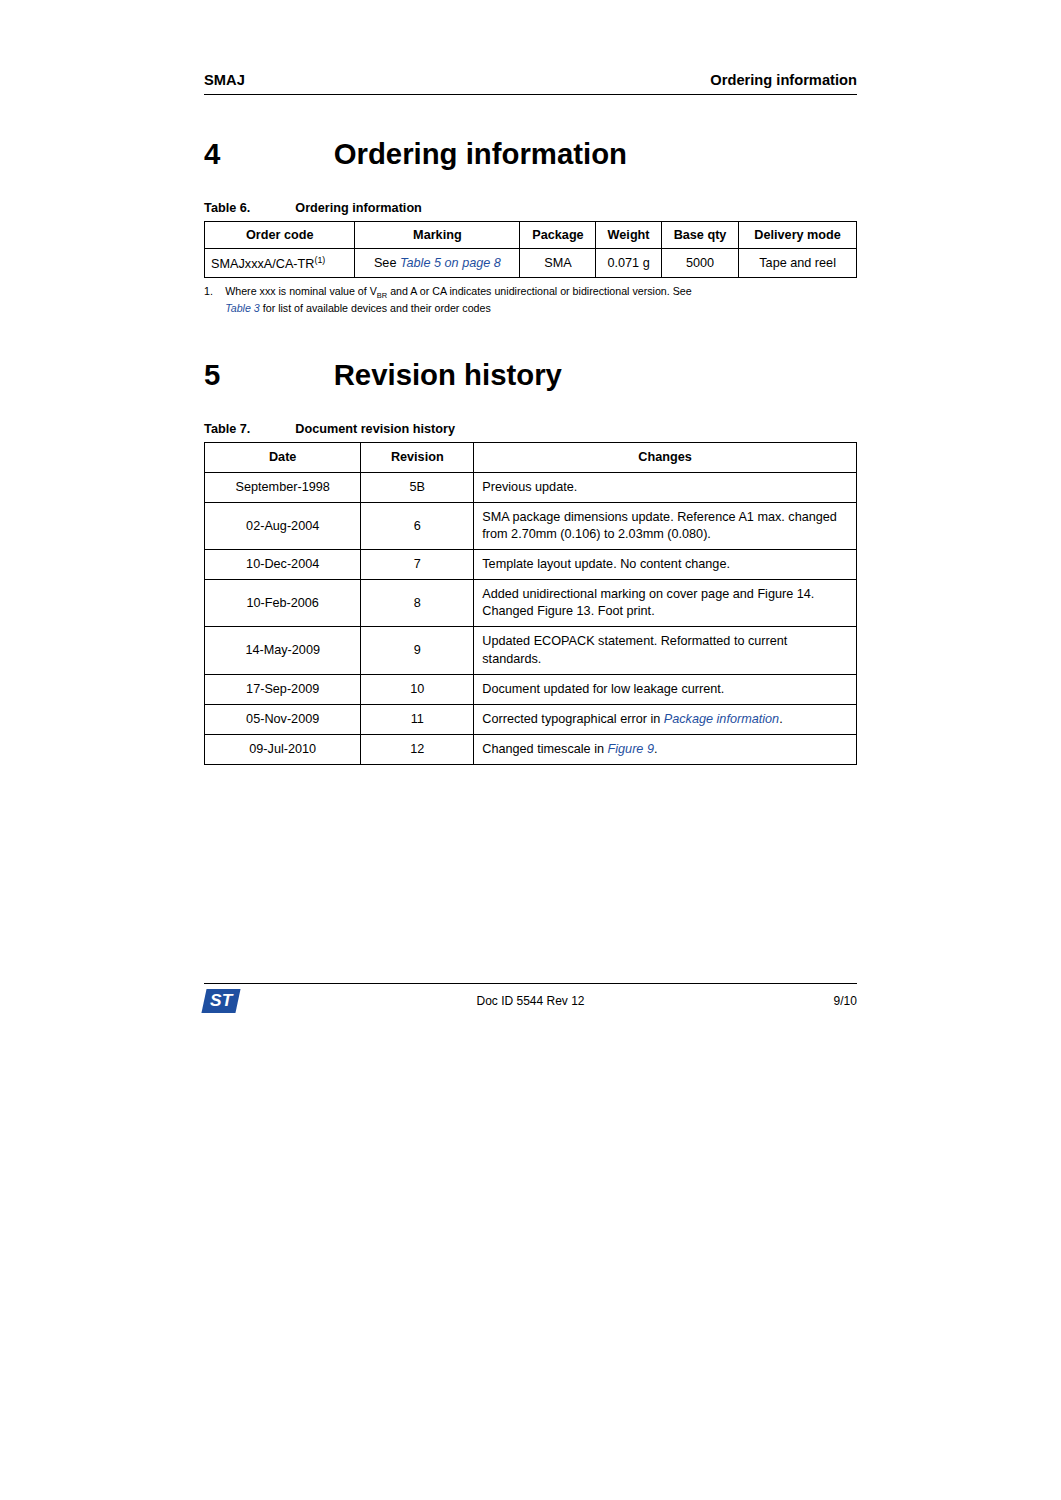SMAJ
Ordering information
4 Ordering information
Table 6. Ordering information
| Order code | Marking | Package | Weight | Base qty | Delivery mode |
| --- | --- | --- | --- | --- | --- |
| SMAJxxxA/CA-TR (1) | See Table 5 on page 8 | SMA | 0.071 g | 5000 | Tape and reel |
1.
Where xxx is nominal value of VBR and A or CA indicates unidirectional or bidirectional version. See Table 3 for list of available devices and their order codes
5 Revision history
Table 7. Document revision history
| Date | Revision | Changes |
| --- | --- | --- |
| September-1998 | 5B | Previous update. |
| 02-Aug-2004 | 6 | SMA package dimensions update. Reference A1 max. changed from 2.70mm (0.106) to 2.03mm (0.080). |
| 10-Dec-2004 | 7 | Template layout update. No content change. |
| 10-Feb-2006 | 8 | Added unidirectional marking on cover page and Figure 14. Changed Figure 13. Foot print. |
| 14-May-2009 | 9 | Updated ECOPACK statement. Reformatted to current standards. |
| 17-Sep-2009 | 10 | Document updated for low leakage current. |
| 05-Nov-2009 | 11 | Corrected typographical error in Package information . |
| 09-Jul-2010 | 12 | Changed timescale in Figure 9 . |
ST
Doc ID 5544 Rev 12
9/10